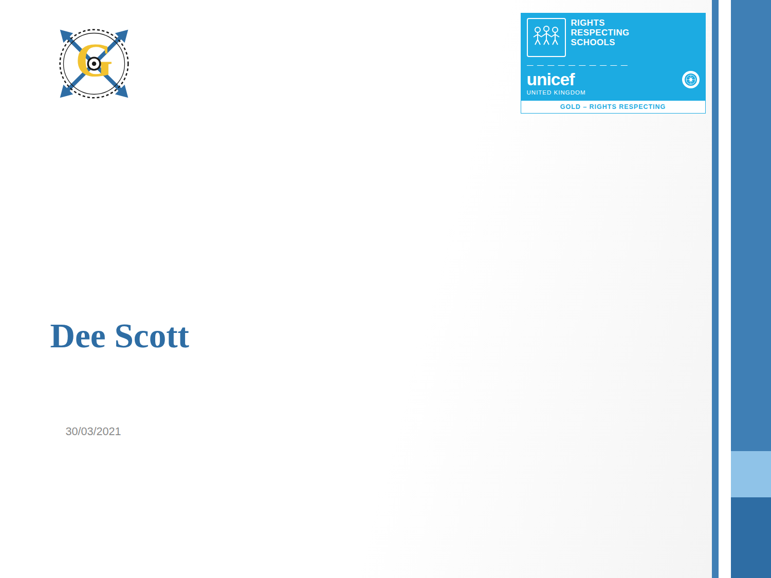G
RIGHTS
RESPECTING
SCHOOLS
— — — — — — — — — —
unicef
UNITED KINGDOM
GOLD – RIGHTS RESPECTING
Dee Scott
30/03/2021